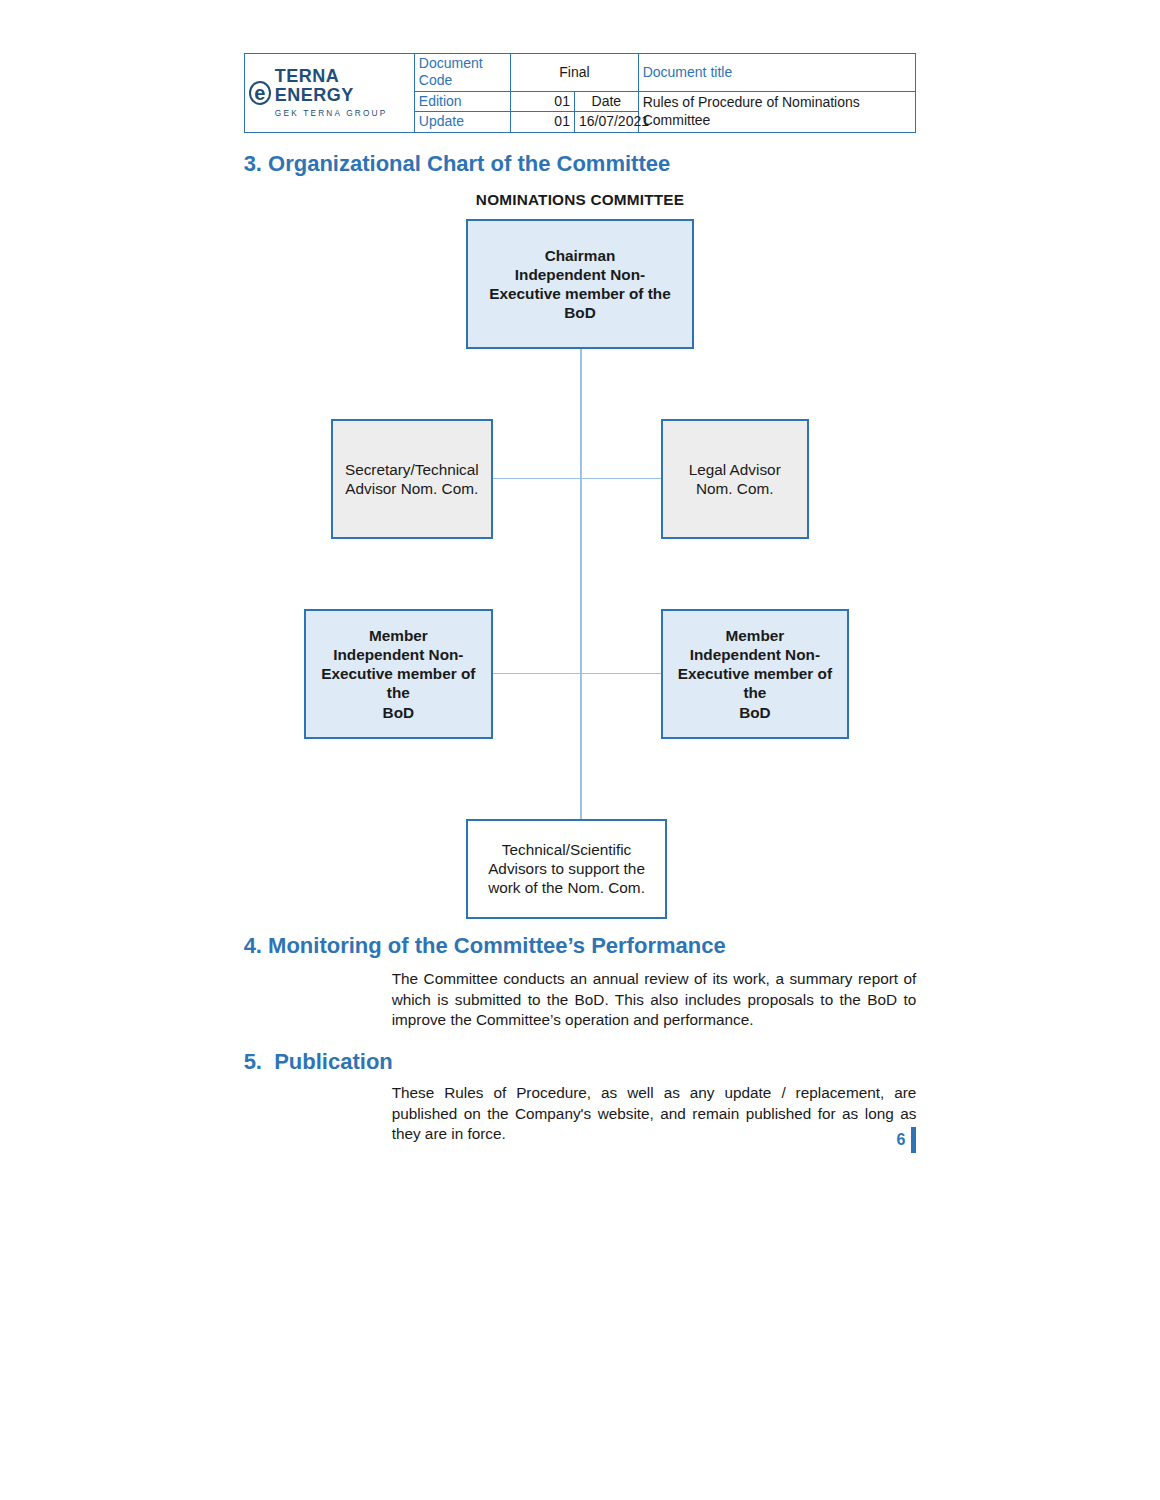| e TERNA ENERGY GEK TERNA GROUP | Document Code | Final | Document title |
| Edition | 01 | Date | Rules of Procedure of Nominations Committee |
| Update | 01 | 16/07/2021 |
3. Organizational Chart of the Committee
NOMINATIONS COMMITTEE
Chairman
Independent Non-
Executive member of the
BoD
Secretary/Technical
Advisor Nom. Com.
Legal Advisor
Nom. Com.
Member
Independent Non-
Executive member of the
BoD
Member
Independent Non-
Executive member of the
BoD
Technical/Scientific
Advisors to support the
work of the Nom. Com.
4. Monitoring of the Committee’s Performance
The Committee conducts an annual review of its work, a summary report of which is submitted to the BoD. This also includes proposals to the BoD to improve the Committee’s operation and performance.
5. Publication
These Rules of Procedure, as well as any update / replacement, are published on the Company's website, and remain published for as long as they are in force.
6